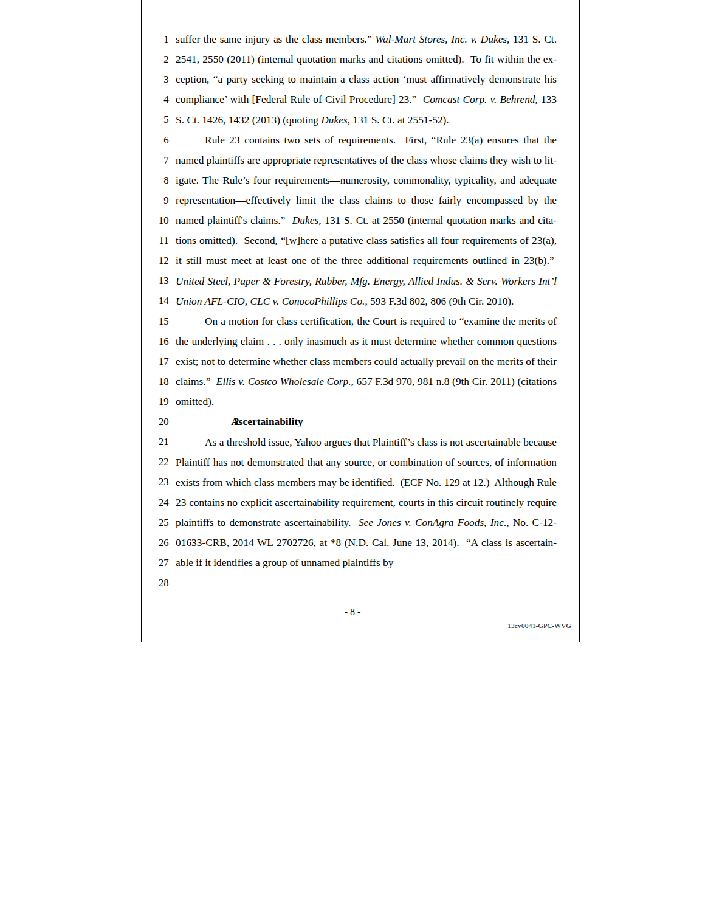1
2
3
4
5
6
7
8
9
10
11
12
13
14
15
16
17
18
19
20
21
22
23
24
25
26
27
28
suffer the same injury as the class members.” Wal-Mart Stores, Inc. v. Dukes, 131 S. Ct. 2541, 2550 (2011) (internal quotation marks and citations omitted). To fit within the exception, “a party seeking to maintain a class action ‘must affirmatively demonstrate his compliance’ with [Federal Rule of Civil Procedure] 23.” Comcast Corp. v. Behrend, 133 S. Ct. 1426, 1432 (2013) (quoting Dukes, 131 S. Ct. at 2551-52).
Rule 23 contains two sets of requirements. First, “Rule 23(a) ensures that the named plaintiffs are appropriate representatives of the class whose claims they wish to litigate. The Rule’s four requirements—numerosity, commonality, typicality, and adequate representation—effectively limit the class claims to those fairly encompassed by the named plaintiff's claims.” Dukes, 131 S. Ct. at 2550 (internal quotation marks and citations omitted). Second, “[w]here a putative class satisfies all four requirements of 23(a), it still must meet at least one of the three additional requirements outlined in 23(b).” United Steel, Paper & Forestry, Rubber, Mfg. Energy, Allied Indus. & Serv. Workers Int’l Union AFL-CIO, CLC v. ConocoPhillips Co., 593 F.3d 802, 806 (9th Cir. 2010).
On a motion for class certification, the Court is required to “examine the merits of the underlying claim . . . only inasmuch as it must determine whether common questions exist; not to determine whether class members could actually prevail on the merits of their claims.” Ellis v. Costco Wholesale Corp., 657 F.3d 970, 981 n.8 (9th Cir. 2011) (citations omitted).
2. Ascertainability
As a threshold issue, Yahoo argues that Plaintiff’s class is not ascertainable because Plaintiff has not demonstrated that any source, or combination of sources, of information exists from which class members may be identified. (ECF No. 129 at 12.) Although Rule 23 contains no explicit ascertainability requirement, courts in this circuit routinely require plaintiffs to demonstrate ascertainability. See Jones v. ConAgra Foods, Inc., No. C-12-01633-CRB, 2014 WL 2702726, at *8 (N.D. Cal. June 13, 2014). “A class is ascertainable if it identifies a group of unnamed plaintiffs by
- 8 -
13cv0041-GPC-WVG